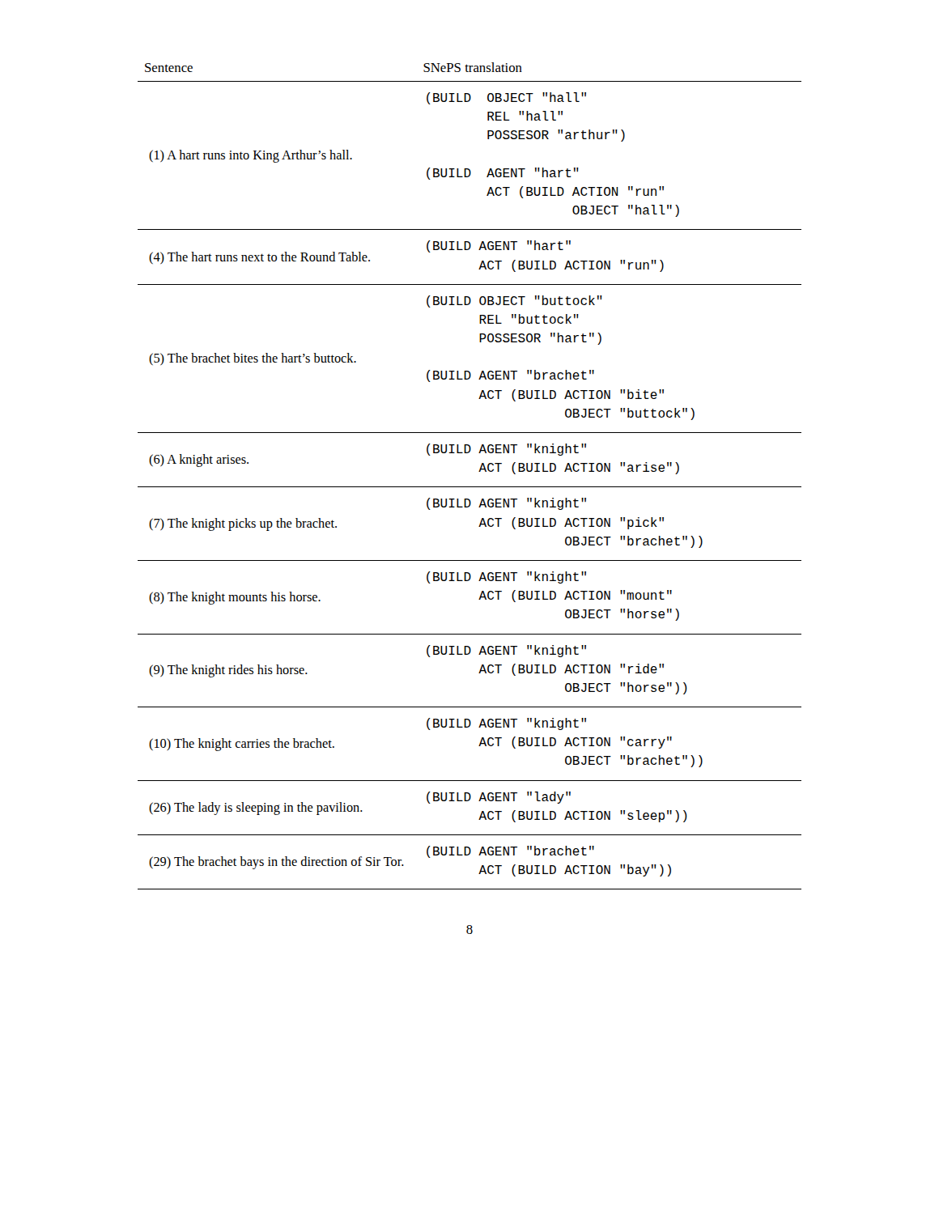| Sentence | SNePS translation |
| --- | --- |
| (1) A hart runs into King Arthur’s hall. | (BUILD OBJECT "hall" REL "hall" POSSESOR "arthur") (BUILD AGENT "hart" ACT (BUILD ACTION "run" OBJECT "hall") |
| (4) The hart runs next to the Round Table. | (BUILD AGENT "hart" ACT (BUILD ACTION "run") |
| (5) The brachet bites the hart’s buttock. | (BUILD OBJECT "buttock" REL "buttock" POSSESOR "hart") (BUILD AGENT "brachet" ACT (BUILD ACTION "bite" OBJECT "buttock") |
| (6) A knight arises. | (BUILD AGENT "knight" ACT (BUILD ACTION "arise") |
| (7) The knight picks up the brachet. | (BUILD AGENT "knight" ACT (BUILD ACTION "pick" OBJECT "brachet")) |
| (8) The knight mounts his horse. | (BUILD AGENT "knight" ACT (BUILD ACTION "mount" OBJECT "horse") |
| (9) The knight rides his horse. | (BUILD AGENT "knight" ACT (BUILD ACTION "ride" OBJECT "horse")) |
| (10) The knight carries the brachet. | (BUILD AGENT "knight" ACT (BUILD ACTION "carry" OBJECT "brachet")) |
| (26) The lady is sleeping in the pavilion. | (BUILD AGENT "lady" ACT (BUILD ACTION "sleep")) |
| (29) The brachet bays in the direction of Sir Tor. | (BUILD AGENT "brachet" ACT (BUILD ACTION "bay")) |
8